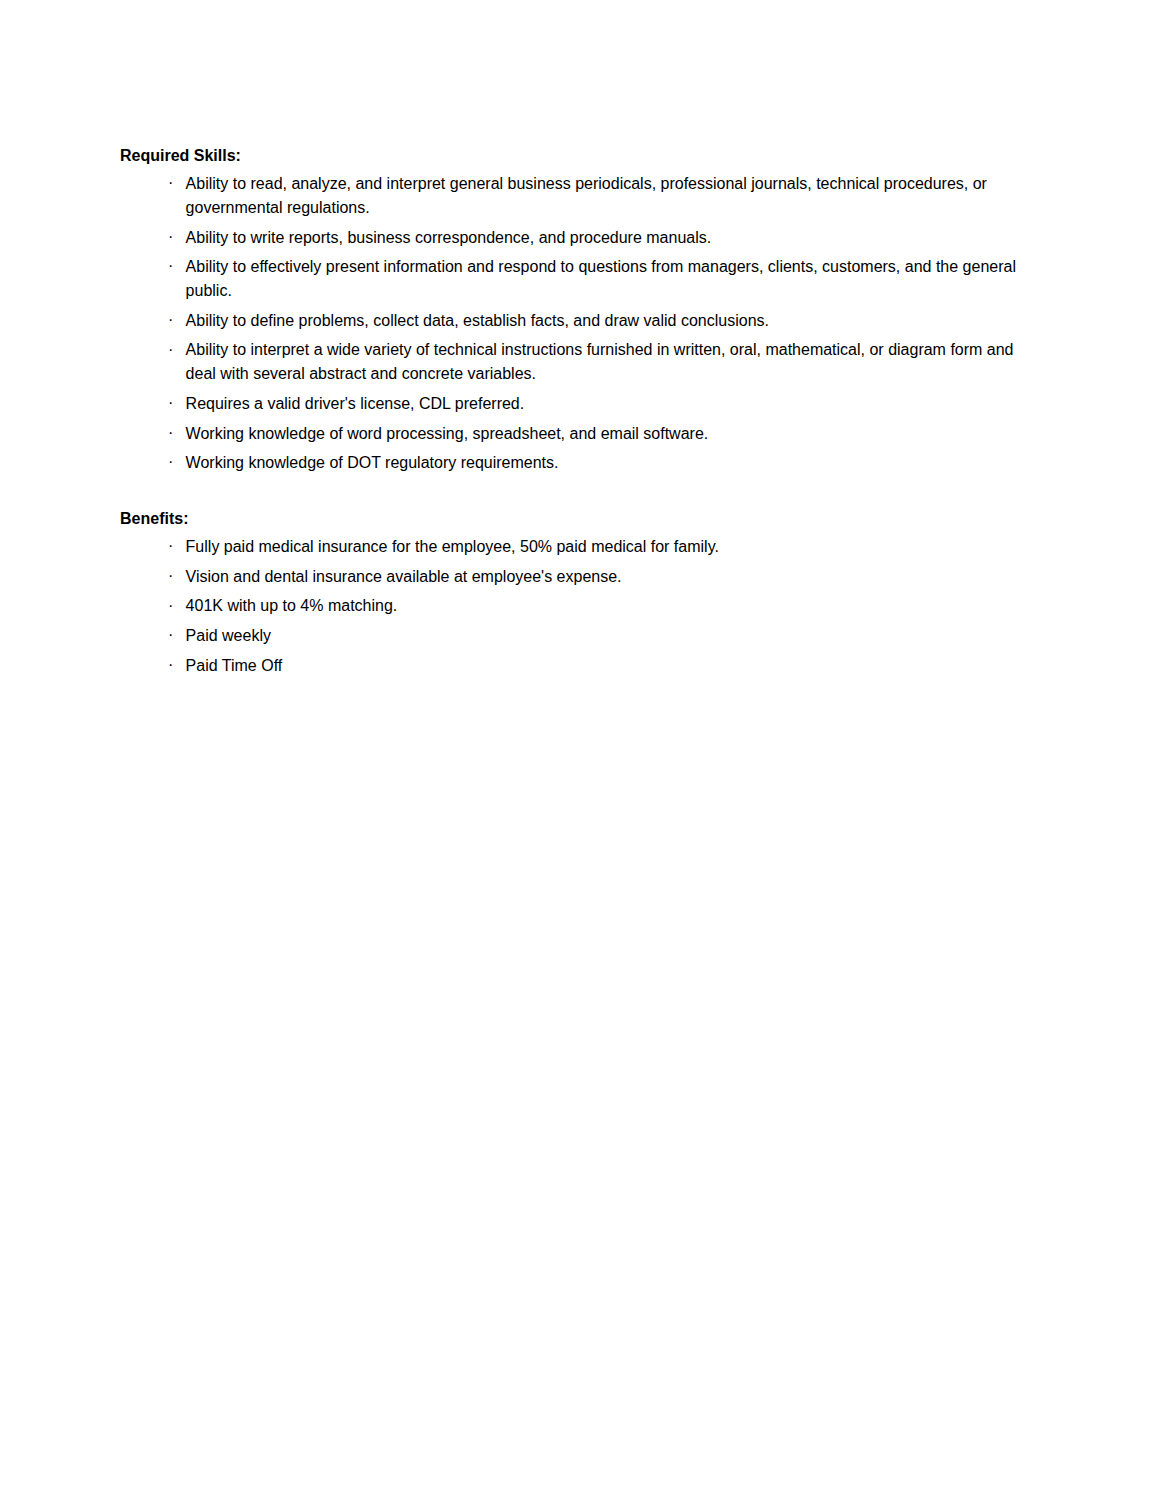Required Skills:
Ability to read, analyze, and interpret general business periodicals, professional journals, technical procedures, or governmental regulations.
Ability to write reports, business correspondence, and procedure manuals.
Ability to effectively present information and respond to questions from managers, clients, customers, and the general public.
Ability to define problems, collect data, establish facts, and draw valid conclusions.
Ability to interpret a wide variety of technical instructions furnished in written, oral, mathematical, or diagram form and deal with several abstract and concrete variables.
Requires a valid driver's license, CDL preferred.
Working knowledge of word processing, spreadsheet, and email software.
Working knowledge of DOT regulatory requirements.
Benefits:
Fully paid medical insurance for the employee, 50% paid medical for family.
Vision and dental insurance available at employee's expense.
401K with up to 4% matching.
Paid weekly
Paid Time Off